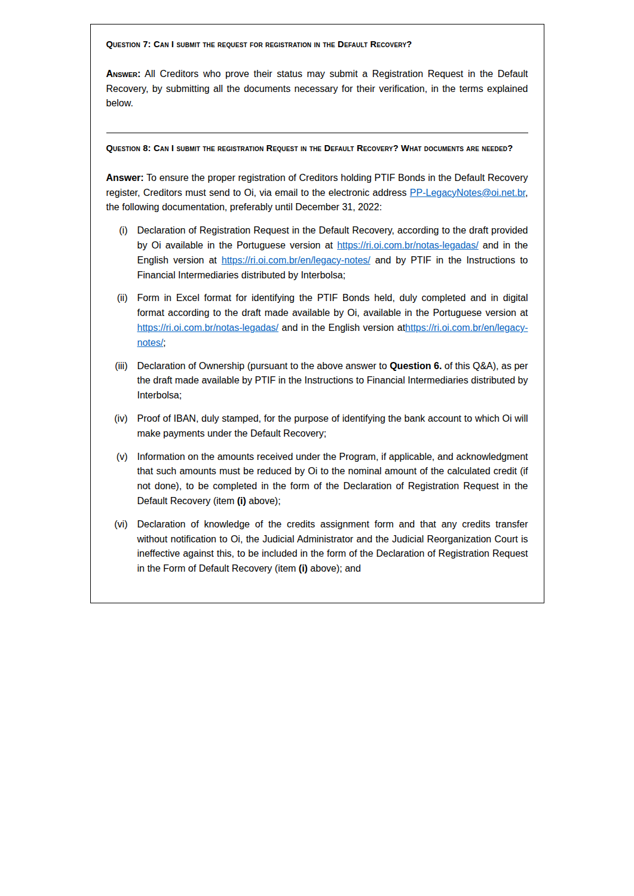Question 7: Can I submit the request for registration in the Default Recovery?
Answer: All Creditors who prove their status may submit a Registration Request in the Default Recovery, by submitting all the documents necessary for their verification, in the terms explained below.
Question 8: Can I submit the registration Request in the Default Recovery? What documents are needed?
Answer: To ensure the proper registration of Creditors holding PTIF Bonds in the Default Recovery register, Creditors must send to Oi, via email to the electronic address PP-LegacyNotes@oi.net.br, the following documentation, preferably until December 31, 2022:
(i) Declaration of Registration Request in the Default Recovery, according to the draft provided by Oi available in the Portuguese version at https://ri.oi.com.br/notas-legadas/ and in the English version at https://ri.oi.com.br/en/legacy-notes/ and by PTIF in the Instructions to Financial Intermediaries distributed by Interbolsa;
(ii) Form in Excel format for identifying the PTIF Bonds held, duly completed and in digital format according to the draft made available by Oi, available in the Portuguese version at https://ri.oi.com.br/notas-legadas/ and in the English version athttps://ri.oi.com.br/en/legacy-notes/;
(iii) Declaration of Ownership (pursuant to the above answer to Question 6. of this Q&A), as per the draft made available by PTIF in the Instructions to Financial Intermediaries distributed by Interbolsa;
(iv) Proof of IBAN, duly stamped, for the purpose of identifying the bank account to which Oi will make payments under the Default Recovery;
(v) Information on the amounts received under the Program, if applicable, and acknowledgment that such amounts must be reduced by Oi to the nominal amount of the calculated credit (if not done), to be completed in the form of the Declaration of Registration Request in the Default Recovery (item (i) above);
(vi) Declaration of knowledge of the credits assignment form and that any credits transfer without notification to Oi, the Judicial Administrator and the Judicial Reorganization Court is ineffective against this, to be included in the form of the Declaration of Registration Request in the Form of Default Recovery (item (i) above); and